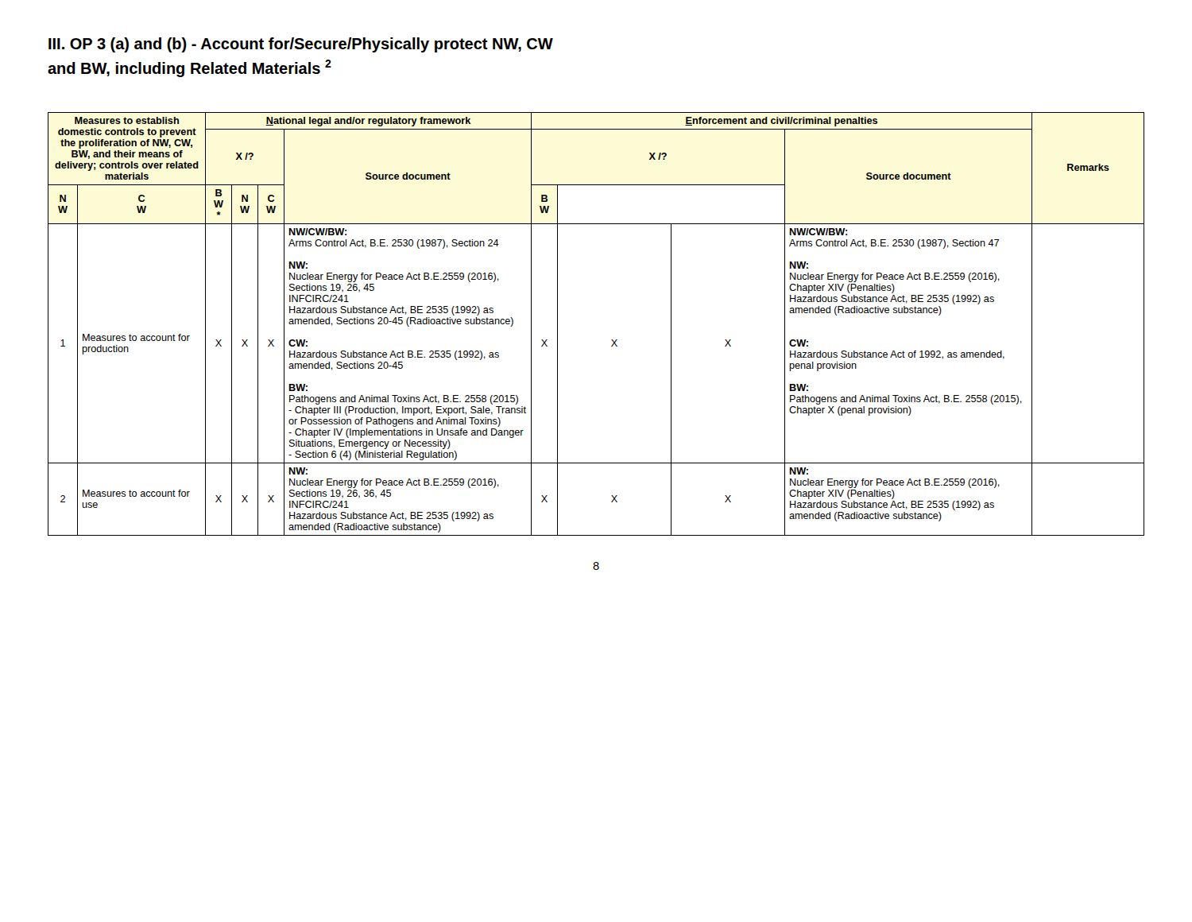III. OP 3 (a) and (b) - Account for/Secure/Physically protect NW, CW
and BW, including Related Materials 2
| Measures to establish domestic controls to prevent the proliferation of NW, CW, BW, and their means of delivery; controls over related materials | N ational legal and/or regulatory framework | E nforcement and civil/criminal penalties | Remarks |
| --- | --- | --- | --- |
| X /? | Source document | X /? | Source document |
| N W | C W | B W * | N W | C W | B W |
| 1 | Measures to account for production | X | X | X | NW/CW/BW: Arms Control Act, B.E. 2530 (1987), Section 24 NW: Nuclear Energy for Peace Act B.E.2559 (2016), Sections 19, 26, 45 INFCIRC/241 Hazardous Substance Act, BE 2535 (1992) as amended, Sections 20-45 (Radioactive substance) CW: Hazardous Substance Act B.E. 2535 (1992), as amended, Sections 20-45 BW: Pathogens and Animal Toxins Act, B.E. 2558 (2015) - Chapter III (Production, Import, Export, Sale, Transit or Possession of Pathogens and Animal Toxins) - Chapter IV (Implementations in Unsafe and Danger Situations, Emergency or Necessity) - Section 6 (4) (Ministerial Regulation) | X | X | X | NW/CW/BW: Arms Control Act, B.E. 2530 (1987), Section 47 NW: Nuclear Energy for Peace Act B.E.2559 (2016), Chapter XIV (Penalties) Hazardous Substance Act, BE 2535 (1992) as amended (Radioactive substance) CW: Hazardous Substance Act of 1992, as amended, penal provision BW: Pathogens and Animal Toxins Act, B.E. 2558 (2015), Chapter X (penal provision) | |
| 2 | Measures to account for use | X | X | X | NW: Nuclear Energy for Peace Act B.E.2559 (2016), Sections 19, 26, 36, 45 INFCIRC/241 Hazardous Substance Act, BE 2535 (1992) as amended (Radioactive substance) | X | X | X | NW: Nuclear Energy for Peace Act B.E.2559 (2016), Chapter XIV (Penalties) Hazardous Substance Act, BE 2535 (1992) as amended (Radioactive substance) | |
8